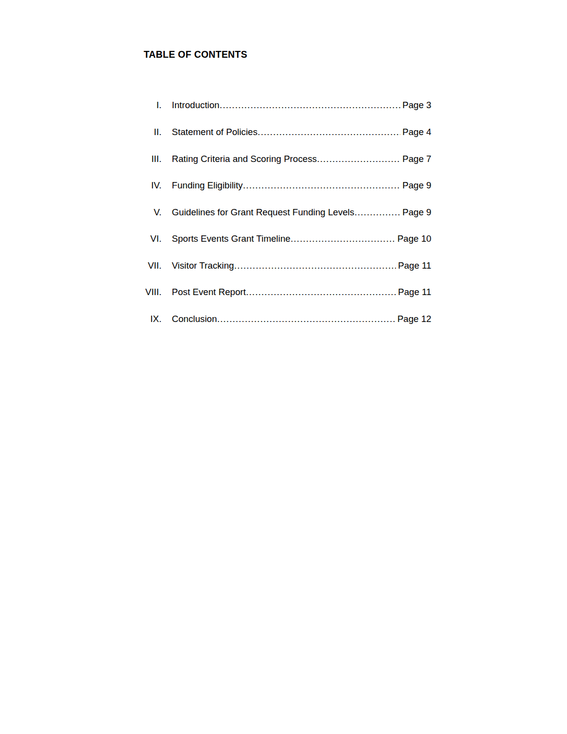TABLE OF CONTENTS
I. Introduction ..................................................................................... Page 3
II. Statement of Policies ....................................................................... Page 4
III. Rating Criteria and Scoring Process ................................................ Page 7
IV. Funding Eligibility ........................................................................... Page 9
V. Guidelines for Grant Request Funding Levels .................................. Page 9
VI. Sports Events Grant Timeline .......................................................... Page 10
VII. Visitor Tracking ............................................................................. Page 11
VIII. Post Event Report .......................................................................... Page 11
IX. Conclusion .................................................................................... Page 12